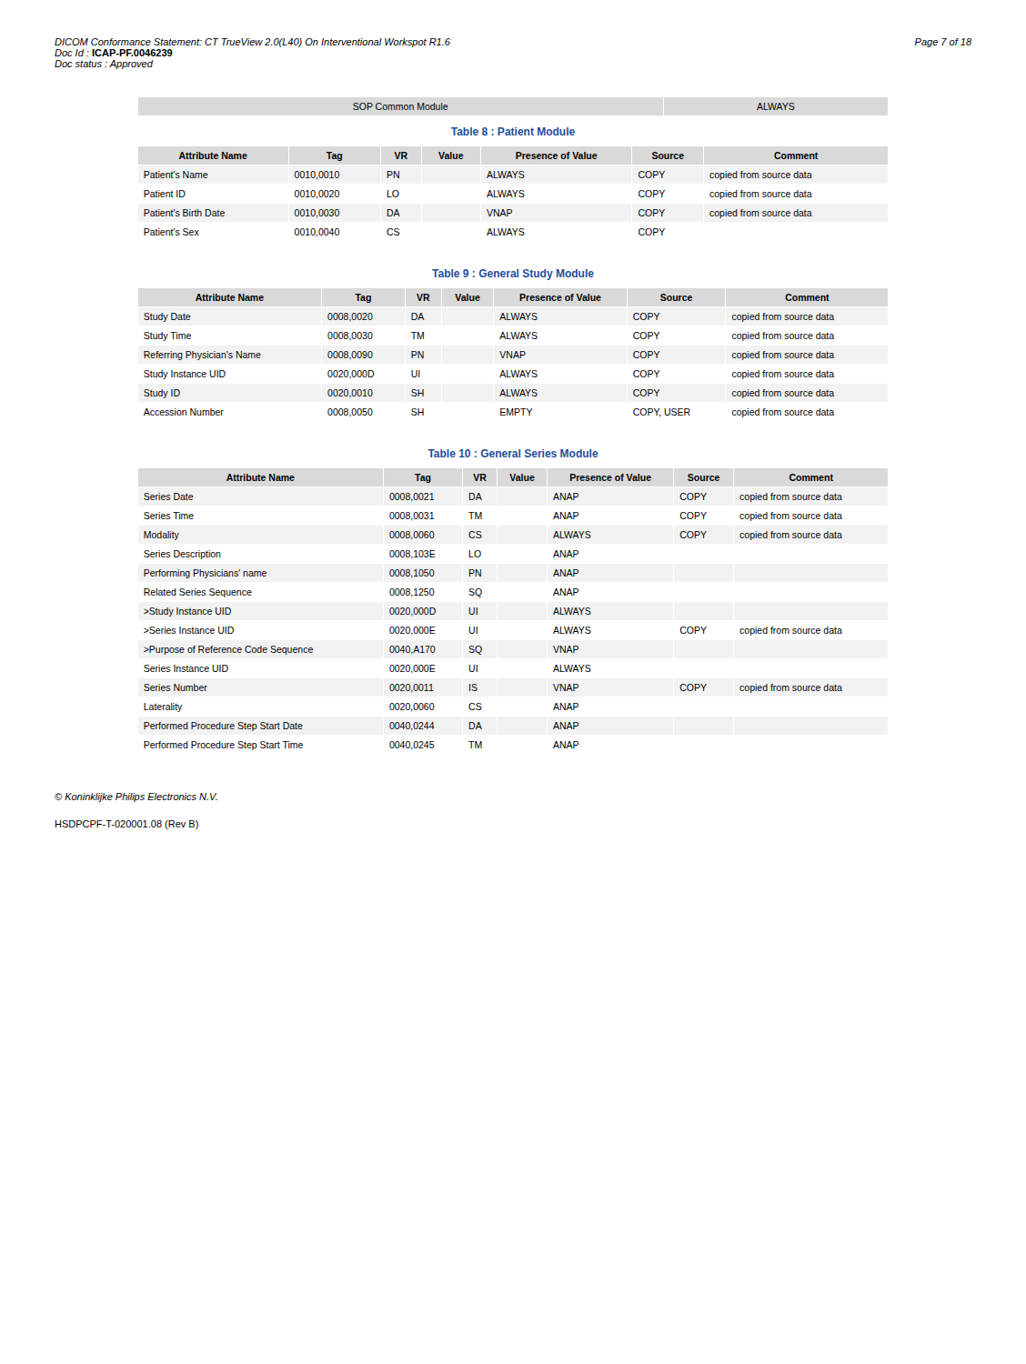DICOM Conformance Statement: CT TrueView 2.0(L40) On Interventional Workspot R1.6 Page 7 of 18
Doc Id : ICAP-PF.0046239
Doc status : Approved
| SOP Common Module | ALWAYS |
Table 8 : Patient Module
| Attribute Name | Tag | VR | Value | Presence of Value | Source | Comment |
| --- | --- | --- | --- | --- | --- | --- |
| Patient's Name | 0010,0010 | PN | | ALWAYS | COPY | copied from source data |
| Patient ID | 0010,0020 | LO | | ALWAYS | COPY | copied from source data |
| Patient's Birth Date | 0010,0030 | DA | | VNAP | COPY | copied from source data |
| Patient's Sex | 0010,0040 | CS | | ALWAYS | COPY | |
Table 9 : General Study Module
| Attribute Name | Tag | VR | Value | Presence of Value | Source | Comment |
| --- | --- | --- | --- | --- | --- | --- |
| Study Date | 0008,0020 | DA | | ALWAYS | COPY | copied from source data |
| Study Time | 0008,0030 | TM | | ALWAYS | COPY | copied from source data |
| Referring Physician's Name | 0008,0090 | PN | | VNAP | COPY | copied from source data |
| Study Instance UID | 0020,000D | UI | | ALWAYS | COPY | copied from source data |
| Study ID | 0020,0010 | SH | | ALWAYS | COPY | copied from source data |
| Accession Number | 0008,0050 | SH | | EMPTY | COPY, USER | copied from source data |
Table 10 : General Series Module
| Attribute Name | Tag | VR | Value | Presence of Value | Source | Comment |
| --- | --- | --- | --- | --- | --- | --- |
| Series Date | 0008,0021 | DA | | ANAP | COPY | copied from source data |
| Series Time | 0008,0031 | TM | | ANAP | COPY | copied from source data |
| Modality | 0008,0060 | CS | | ALWAYS | COPY | copied from source data |
| Series Description | 0008,103E | LO | | ANAP | | |
| Performing Physicians' name | 0008,1050 | PN | | ANAP | | |
| Related Series Sequence | 0008,1250 | SQ | | ANAP | | |
| >Study Instance UID | 0020,000D | UI | | ALWAYS | | |
| >Series Instance UID | 0020,000E | UI | | ALWAYS | COPY | copied from source data |
| >Purpose of Reference Code Sequence | 0040,A170 | SQ | | VNAP | | |
| Series Instance UID | 0020,000E | UI | | ALWAYS | | |
| Series Number | 0020,0011 | IS | | VNAP | COPY | copied from source data |
| Laterality | 0020,0060 | CS | | ANAP | | |
| Performed Procedure Step Start Date | 0040,0244 | DA | | ANAP | | |
| Performed Procedure Step Start Time | 0040,0245 | TM | | ANAP | | |
© Koninklijke Philips Electronics N.V.
HSDPCPF-T-020001.08 (Rev B)